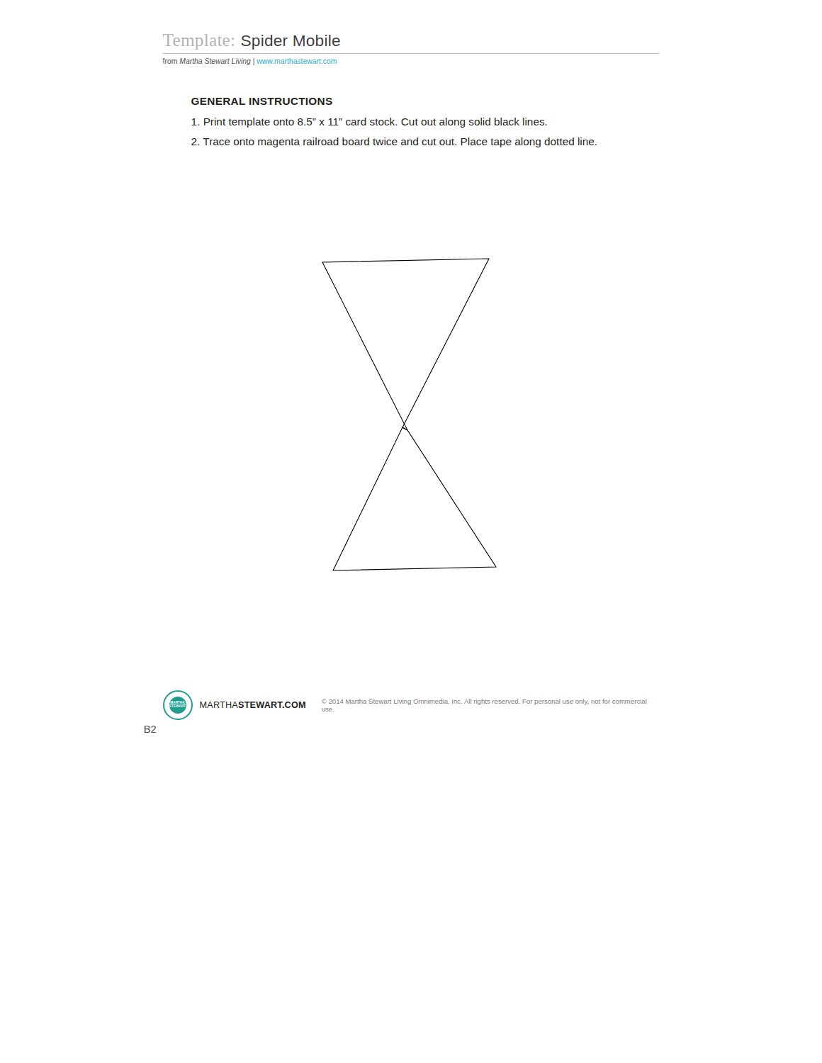Template: Spider Mobile
from Martha Stewart Living | www.marthastewart.com
GENERAL INSTRUCTIONS
1. Print template onto 8.5” x 11” card stock. Cut out along solid black lines.
2. Trace onto magenta railroad board twice and cut out. Place tape along dotted line.
MARTHA
STEWART
MARTHA STEWART.COM
© 2014 Martha Stewart Living Omnimedia, Inc. All rights reserved. For personal use only, not for commercial use.
B2